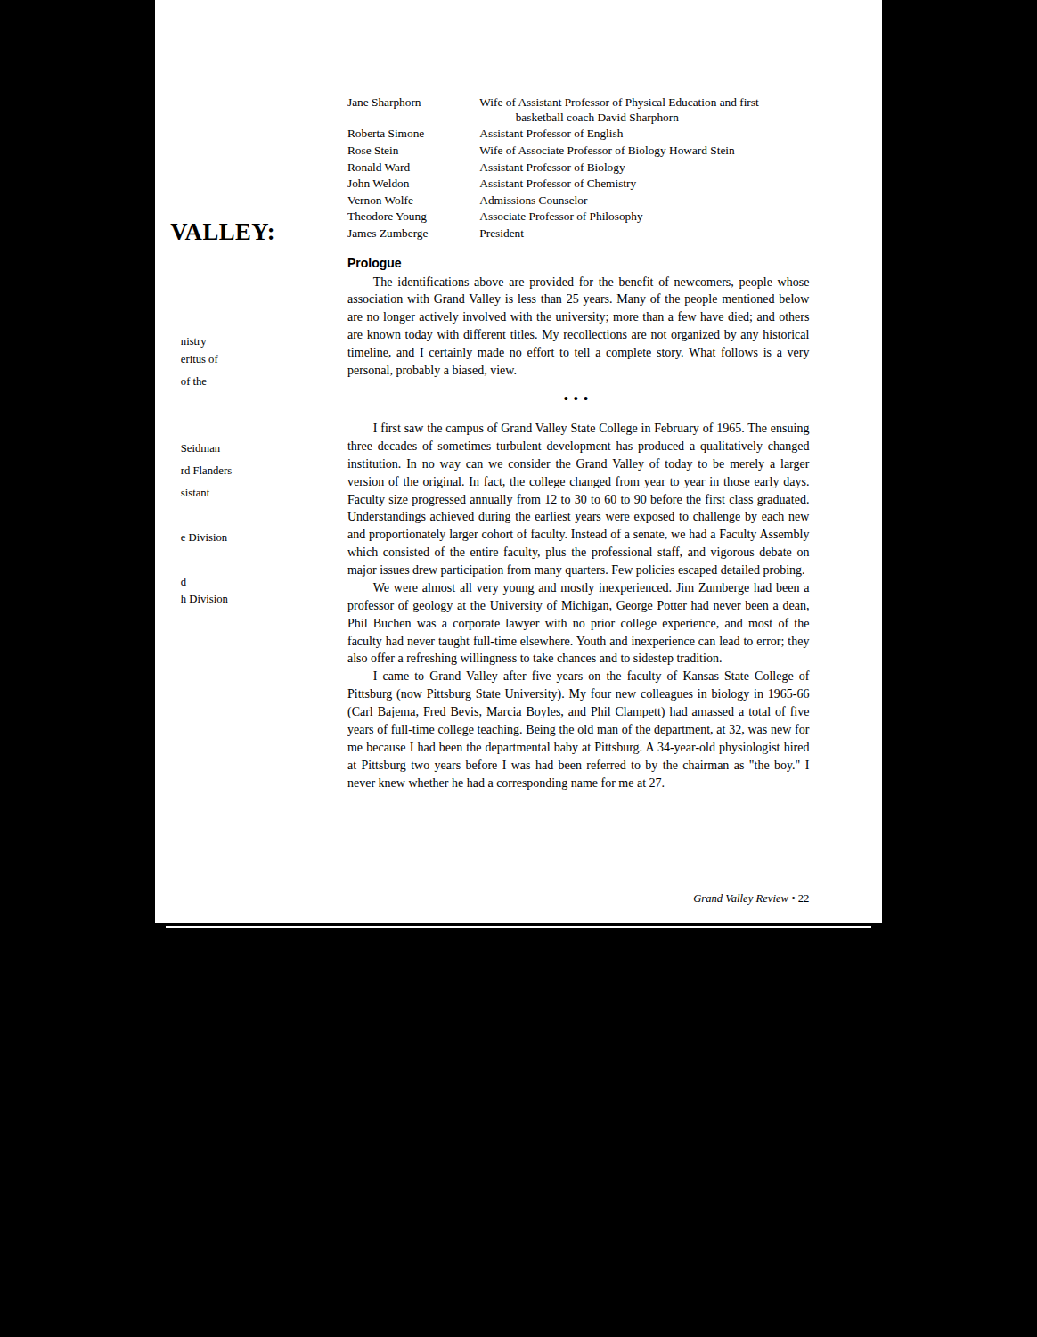VALLEY:
nistry
eritus of
of the
Seidman
rd Flanders
sistant
e Division
d
h Division
| Jane Sharphorn | Wife of Assistant Professor of Physical Education and first basketball coach David Sharphorn |
| Roberta Simone | Assistant Professor of English |
| Rose Stein | Wife of Associate Professor of Biology Howard Stein |
| Ronald Ward | Assistant Professor of Biology |
| John Weldon | Assistant Professor of Chemistry |
| Vernon Wolfe | Admissions Counselor |
| Theodore Young | Associate Professor of Philosophy |
| James Zumberge | President |
Prologue
The identifications above are provided for the benefit of newcomers, people whose association with Grand Valley is less than 25 years. Many of the people mentioned below are no longer actively involved with the university; more than a few have died; and others are known today with different titles. My recollections are not organized by any historical timeline, and I certainly made no effort to tell a complete story. What follows is a very personal, probably a biased, view.
•••
I first saw the campus of Grand Valley State College in February of 1965. The ensuing three decades of sometimes turbulent development has produced a qualitatively changed institution. In no way can we consider the Grand Valley of today to be merely a larger version of the original. In fact, the college changed from year to year in those early days. Faculty size progressed annually from 12 to 30 to 60 to 90 before the first class graduated. Understandings achieved during the earliest years were exposed to challenge by each new and proportionately larger cohort of faculty. Instead of a senate, we had a Faculty Assembly which consisted of the entire faculty, plus the professional staff, and vigorous debate on major issues drew participation from many quarters. Few policies escaped detailed probing.
We were almost all very young and mostly inexperienced. Jim Zumberge had been a professor of geology at the University of Michigan, George Potter had never been a dean, Phil Buchen was a corporate lawyer with no prior college experience, and most of the faculty had never taught full-time elsewhere. Youth and inexperience can lead to error; they also offer a refreshing willingness to take chances and to sidestep tradition.
I came to Grand Valley after five years on the faculty of Kansas State College of Pittsburg (now Pittsburg State University). My four new colleagues in biology in 1965-66 (Carl Bajema, Fred Bevis, Marcia Boyles, and Phil Clampett) had amassed a total of five years of full-time college teaching. Being the old man of the department, at 32, was new for me because I had been the departmental baby at Pittsburg. A 34-year-old physiologist hired at Pittsburg two years before I was had been referred to by the chairman as "the boy." I never knew whether he had a corresponding name for me at 27.
Grand Valley Review • 22